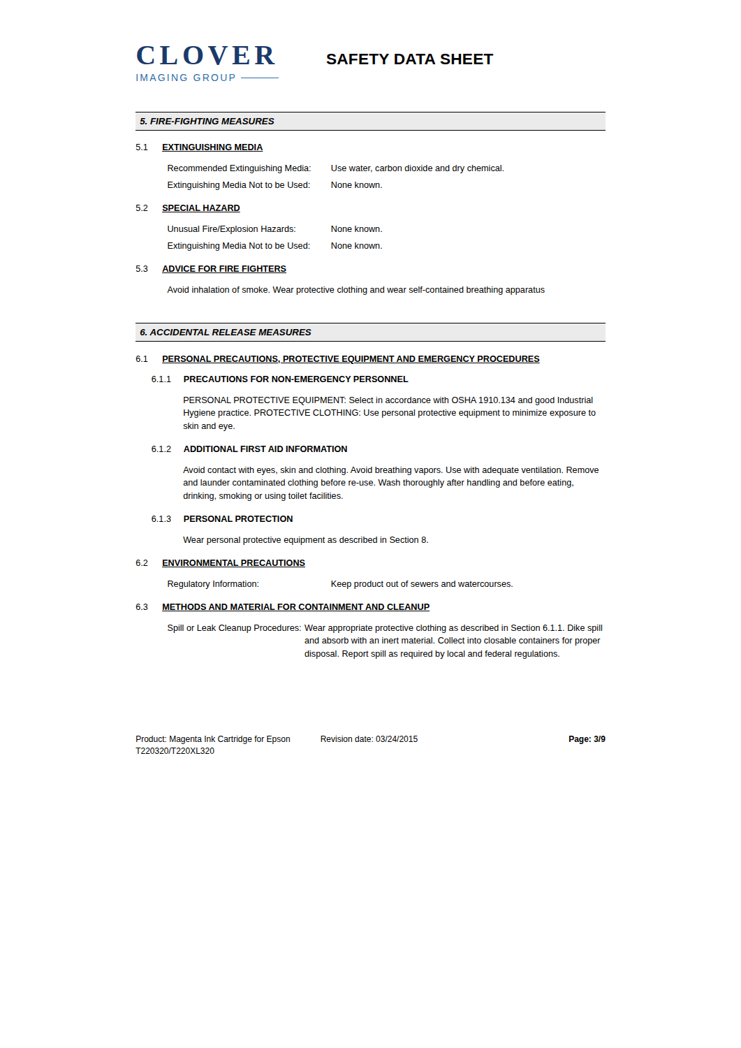CLOVER
IMAGING GROUP
SAFETY DATA SHEET
5. FIRE-FIGHTING MEASURES
5.1 EXTINGUISHING MEDIA
Recommended Extinguishing Media: Use water, carbon dioxide and dry chemical.
Extinguishing Media Not to be Used: None known.
5.2 SPECIAL HAZARD
Unusual Fire/Explosion Hazards: None known.
Extinguishing Media Not to be Used: None known.
5.3 ADVICE FOR FIRE FIGHTERS
Avoid inhalation of smoke. Wear protective clothing and wear self-contained breathing apparatus
6. ACCIDENTAL RELEASE MEASURES
6.1 PERSONAL PRECAUTIONS, PROTECTIVE EQUIPMENT AND EMERGENCY PROCEDURES
6.1.1 PRECAUTIONS FOR NON-EMERGENCY PERSONNEL
PERSONAL PROTECTIVE EQUIPMENT: Select in accordance with OSHA 1910.134 and good Industrial Hygiene practice. PROTECTIVE CLOTHING: Use personal protective equipment to minimize exposure to skin and eye.
6.1.2 ADDITIONAL FIRST AID INFORMATION
Avoid contact with eyes, skin and clothing. Avoid breathing vapors. Use with adequate ventilation. Remove and launder contaminated clothing before re-use. Wash thoroughly after handling and before eating, drinking, smoking or using toilet facilities.
6.1.3 PERSONAL PROTECTION
Wear personal protective equipment as described in Section 8.
6.2 ENVIRONMENTAL PRECAUTIONS
Regulatory Information: Keep product out of sewers and watercourses.
6.3 METHODS AND MATERIAL FOR CONTAINMENT AND CLEANUP
Spill or Leak Cleanup Procedures: Wear appropriate protective clothing as described in Section 6.1.1. Dike spill and absorb with an inert material. Collect into closable containers for proper disposal. Report spill as required by local and federal regulations.
Product: Magenta Ink Cartridge for Epson T220320/T220XL320
Revision date: 03/24/2015
Page: 3/9